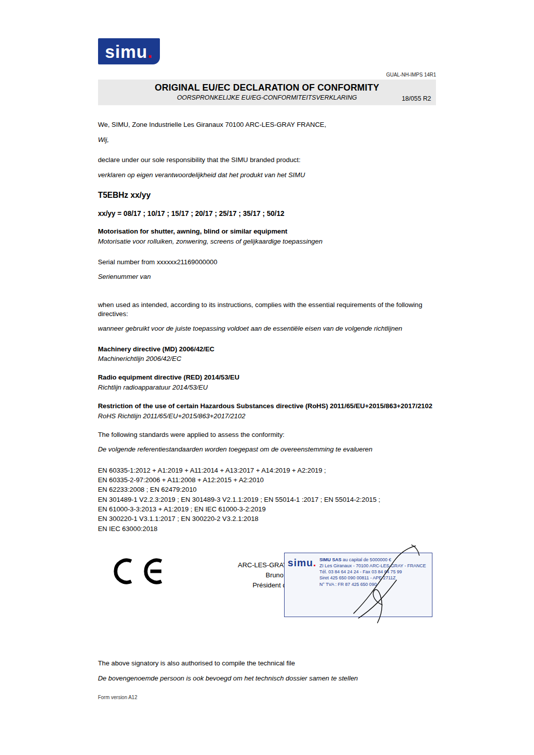simu.
GUAL-NH-IMPS 14R1
ORIGINAL EU/EC DECLARATION OF CONFORMITY
OORSPRONKELIJKE EU/EG-CONFORMITEITSVERKLARING
18/055 R2
We, SIMU, Zone Industrielle Les Giranaux 70100 ARC-LES-GRAY FRANCE,
Wij,
declare under our sole responsibility that the SIMU branded product:
verklaren op eigen verantwoordelijkheid dat het produkt van het SIMU
T5EBHz xx/yy
xx/yy = 08/17 ; 10/17 ; 15/17 ; 20/17 ; 25/17 ; 35/17 ; 50/12
Motorisation for shutter, awning, blind or similar equipment
Motorisatie voor rolluiken, zonwering, screens of gelijkaardige toepassingen
Serial number from xxxxxx21169000000
Serienummer van
when used as intended, according to its instructions, complies with the essential requirements of the following directives:
wanneer gebruikt voor de juiste toepassing voldoet aan de essentiële eisen van de volgende richtlijnen
Machinery directive (MD) 2006/42/EC
Machinerichtlijn 2006/42/EC
Radio equipment directive (RED) 2014/53/EU
Richtlijn radioapparatuur 2014/53/EU
Restriction of the use of certain Hazardous Substances directive (RoHS) 2011/65/EU+2015/863+2017/2102
RoHS Richtlijn 2011/65/EU+2015/863+2017/2102
The following standards were applied to assess the conformity:
De volgende referentiestandaarden worden toegepast om de overeenstemming te evalueren
EN 60335‑1:2012 + A1:2019 + A11:2014 + A13:2017 + A14:2019 + A2:2019 ;
EN 60335‑2‑97:2006 + A11:2008 + A12:2015 + A2:2010
EN 62233:2008 ; EN 62479:2010
EN 301489‑1 V2.2.3:2019 ; EN 301489‑3 V2.1.1:2019 ; EN 55014‑1 :2017 ; EN 55014‑2:2015 ;
EN 61000‑3‑3:2013 + A1:2019 ; EN IEC 61000‑3‑2:2019
EN 300220‑1 V3.1.1:2017 ; EN 300220‑2 V3.2.1:2018
EN IEC 63000:2018
ARC-LES-GRAY, 2021/09/22
Bruno STRAGLIATI
Président de SIMU SAS
simu.
SIMU SAS au capital de 5000000 €
ZI Les Giranaux - 70100 ARC-LES-GRAY - FRANCE
Tél. 03 84 64 24 24 - Fax 03 84 64 75 99
Siret 425 650 090 00811 - APE 2711Z
N° TVA : FR 87 425 650 090
The above signatory is also authorised to compile the technical file
De bovengenoemde persoon is ook bevoegd om het technisch dossier samen te stellen
Form version A12